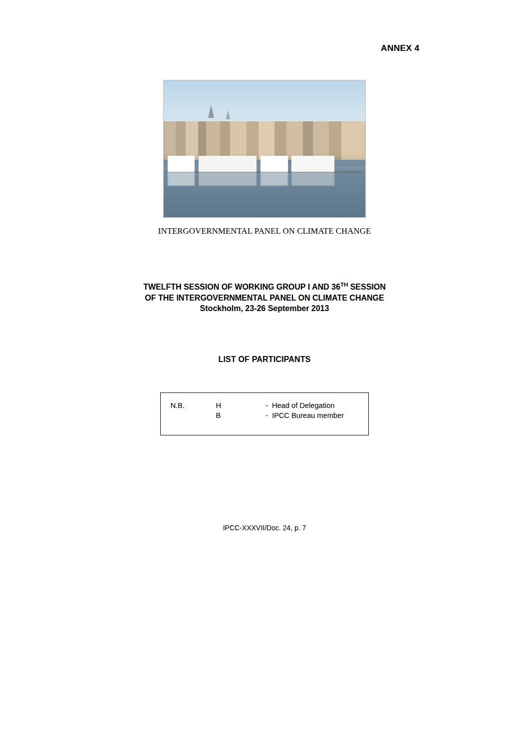ANNEX 4
INTERGOVERNMENTAL PANEL ON CLIMATE CHANGE
TWELFTH SESSION OF WORKING GROUP I AND 36TH SESSION
OF THE INTERGOVERNMENTAL PANEL ON CLIMATE CHANGE
Stockholm, 23-26 September 2013
LIST OF PARTICIPANTS
| N.B. | H | - | Head of Delegation |
| | B | - | IPCC Bureau member |
IPCC-XXXVII/Doc. 24, p. 7